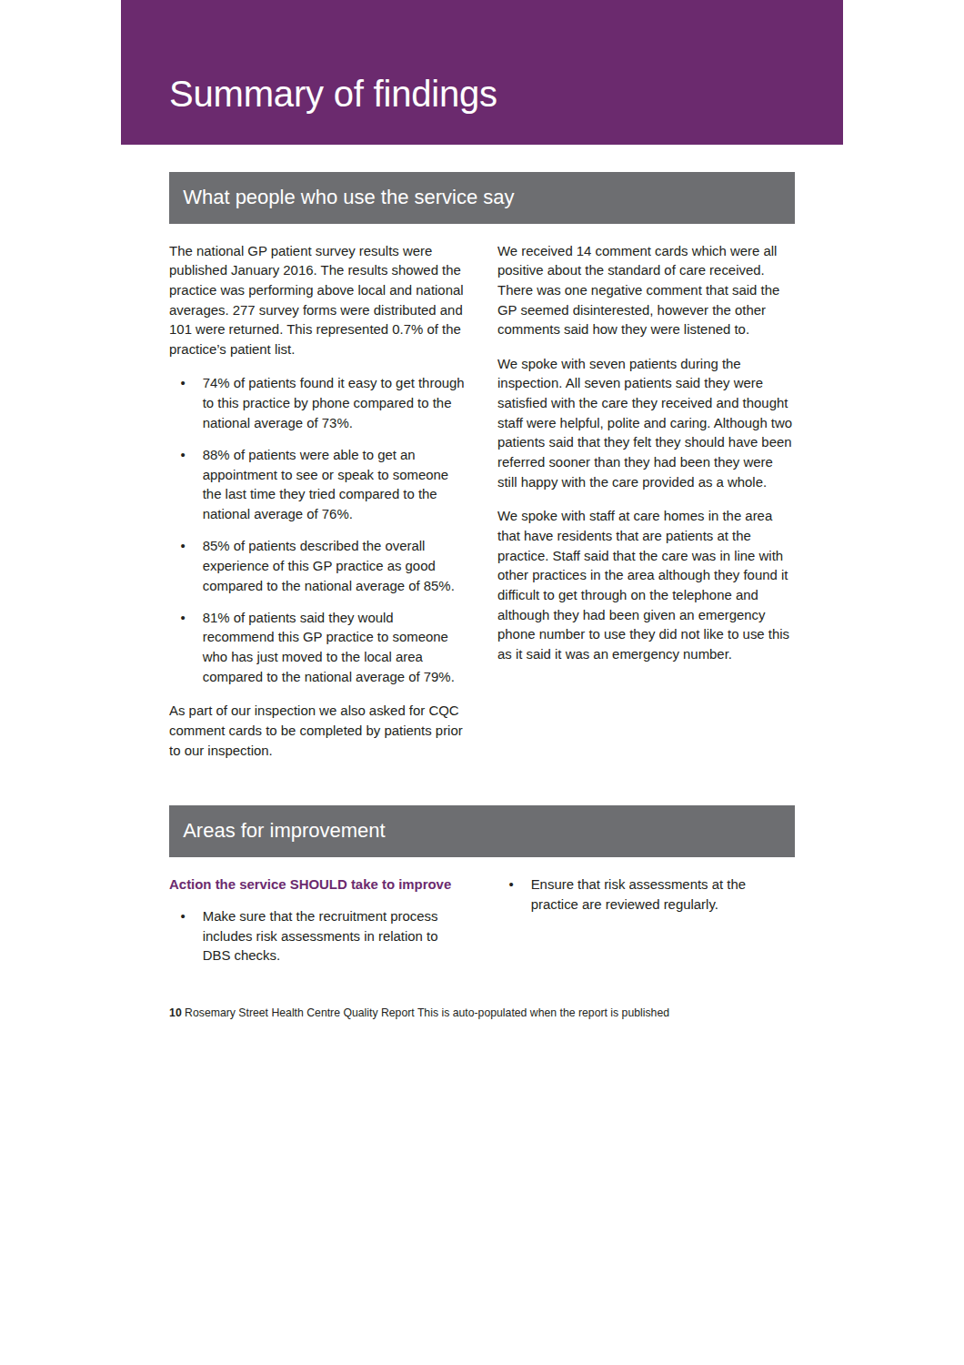Summary of findings
What people who use the service say
The national GP patient survey results were published January 2016. The results showed the practice was performing above local and national averages. 277 survey forms were distributed and 101 were returned. This represented 0.7% of the practice’s patient list.
74% of patients found it easy to get through to this practice by phone compared to the national average of 73%.
88% of patients were able to get an appointment to see or speak to someone the last time they tried compared to the national average of 76%.
85% of patients described the overall experience of this GP practice as good compared to the national average of 85%.
81% of patients said they would recommend this GP practice to someone who has just moved to the local area compared to the national average of 79%.
As part of our inspection we also asked for CQC comment cards to be completed by patients prior to our inspection.
We received 14 comment cards which were all positive about the standard of care received. There was one negative comment that said the GP seemed disinterested, however the other comments said how they were listened to.
We spoke with seven patients during the inspection. All seven patients said they were satisfied with the care they received and thought staff were helpful, polite and caring. Although two patients said that they felt they should have been referred sooner than they had been they were still happy with the care provided as a whole.
We spoke with staff at care homes in the area that have residents that are patients at the practice. Staff said that the care was in line with other practices in the area although they found it difficult to get through on the telephone and although they had been given an emergency phone number to use they did not like to use this as it said it was an emergency number.
Areas for improvement
Action the service SHOULD take to improve
Make sure that the recruitment process includes risk assessments in relation to DBS checks.
Ensure that risk assessments at the practice are reviewed regularly.
10 Rosemary Street Health Centre Quality Report This is auto-populated when the report is published